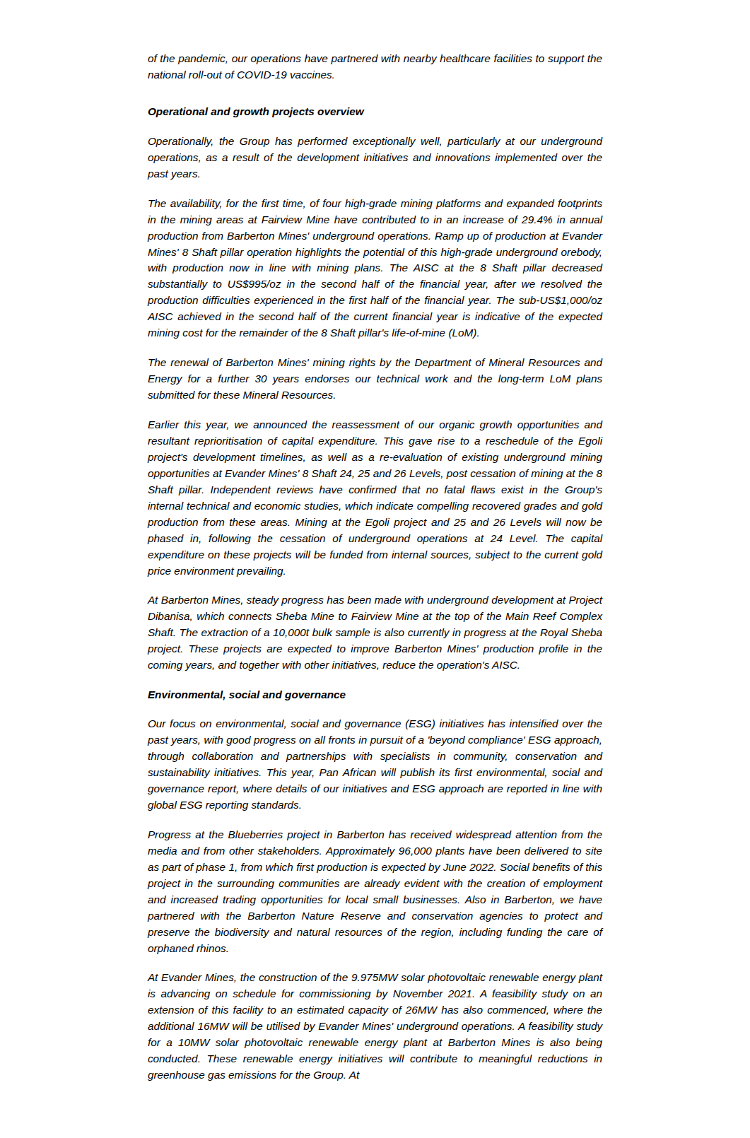of the pandemic, our operations have partnered with nearby healthcare facilities to support the national roll-out of COVID-19 vaccines.
Operational and growth projects overview
Operationally, the Group has performed exceptionally well, particularly at our underground operations, as a result of the development initiatives and innovations implemented over the past years.
The availability, for the first time, of four high-grade mining platforms and expanded footprints in the mining areas at Fairview Mine have contributed to in an increase of 29.4% in annual production from Barberton Mines' underground operations. Ramp up of production at Evander Mines' 8 Shaft pillar operation highlights the potential of this high-grade underground orebody, with production now in line with mining plans. The AISC at the 8 Shaft pillar decreased substantially to US$995/oz in the second half of the financial year, after we resolved the production difficulties experienced in the first half of the financial year. The sub-US$1,000/oz AISC achieved in the second half of the current financial year is indicative of the expected mining cost for the remainder of the 8 Shaft pillar's life-of-mine (LoM).
The renewal of Barberton Mines' mining rights by the Department of Mineral Resources and Energy for a further 30 years endorses our technical work and the long-term LoM plans submitted for these Mineral Resources.
Earlier this year, we announced the reassessment of our organic growth opportunities and resultant reprioritisation of capital expenditure. This gave rise to a reschedule of the Egoli project's development timelines, as well as a re-evaluation of existing underground mining opportunities at Evander Mines' 8 Shaft 24, 25 and 26 Levels, post cessation of mining at the 8 Shaft pillar. Independent reviews have confirmed that no fatal flaws exist in the Group's internal technical and economic studies, which indicate compelling recovered grades and gold production from these areas. Mining at the Egoli project and 25 and 26 Levels will now be phased in, following the cessation of underground operations at 24 Level. The capital expenditure on these projects will be funded from internal sources, subject to the current gold price environment prevailing.
At Barberton Mines, steady progress has been made with underground development at Project Dibanisa, which connects Sheba Mine to Fairview Mine at the top of the Main Reef Complex Shaft. The extraction of a 10,000t bulk sample is also currently in progress at the Royal Sheba project. These projects are expected to improve Barberton Mines' production profile in the coming years, and together with other initiatives, reduce the operation's AISC.
Environmental, social and governance
Our focus on environmental, social and governance (ESG) initiatives has intensified over the past years, with good progress on all fronts in pursuit of a 'beyond compliance' ESG approach, through collaboration and partnerships with specialists in community, conservation and sustainability initiatives. This year, Pan African will publish its first environmental, social and governance report, where details of our initiatives and ESG approach are reported in line with global ESG reporting standards.
Progress at the Blueberries project in Barberton has received widespread attention from the media and from other stakeholders. Approximately 96,000 plants have been delivered to site as part of phase 1, from which first production is expected by June 2022. Social benefits of this project in the surrounding communities are already evident with the creation of employment and increased trading opportunities for local small businesses. Also in Barberton, we have partnered with the Barberton Nature Reserve and conservation agencies to protect and preserve the biodiversity and natural resources of the region, including funding the care of orphaned rhinos.
At Evander Mines, the construction of the 9.975MW solar photovoltaic renewable energy plant is advancing on schedule for commissioning by November 2021. A feasibility study on an extension of this facility to an estimated capacity of 26MW has also commenced, where the additional 16MW will be utilised by Evander Mines' underground operations. A feasibility study for a 10MW solar photovoltaic renewable energy plant at Barberton Mines is also being conducted. These renewable energy initiatives will contribute to meaningful reductions in greenhouse gas emissions for the Group. At